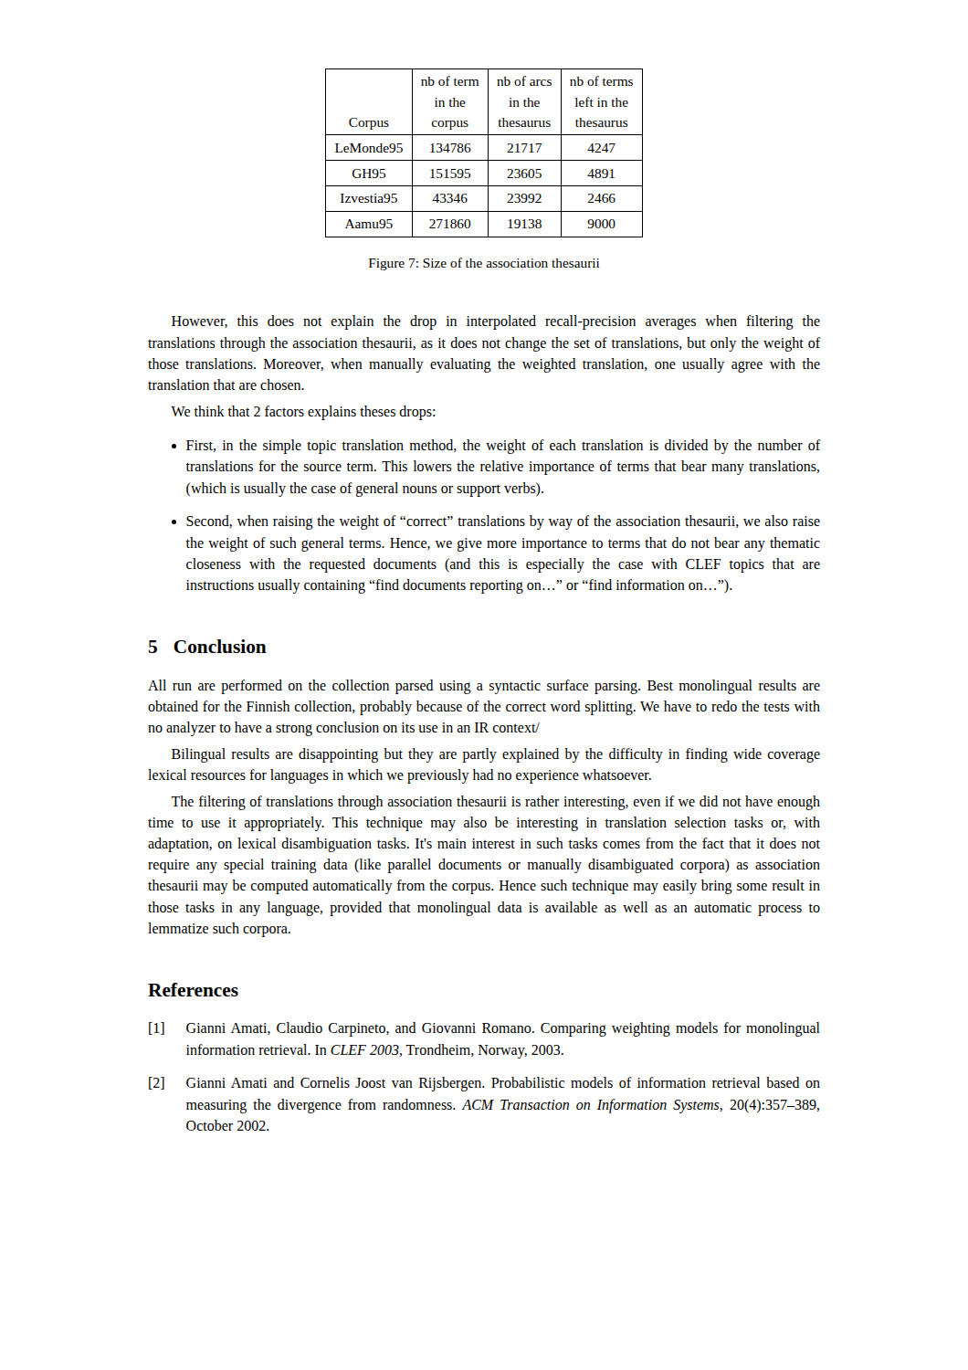| Corpus | nb of term in the corpus | nb of arcs in the thesaurus | nb of terms left in the thesaurus |
| --- | --- | --- | --- |
| LeMonde95 | 134786 | 21717 | 4247 |
| GH95 | 151595 | 23605 | 4891 |
| Izvestia95 | 43346 | 23992 | 2466 |
| Aamu95 | 271860 | 19138 | 9000 |
Figure 7: Size of the association thesaurii
However, this does not explain the drop in interpolated recall-precision averages when filtering the translations through the association thesaurii, as it does not change the set of translations, but only the weight of those translations. Moreover, when manually evaluating the weighted translation, one usually agree with the translation that are chosen.
We think that 2 factors explains theses drops:
First, in the simple topic translation method, the weight of each translation is divided by the number of translations for the source term. This lowers the relative importance of terms that bear many translations, (which is usually the case of general nouns or support verbs).
Second, when raising the weight of “correct” translations by way of the association thesaurii, we also raise the weight of such general terms. Hence, we give more importance to terms that do not bear any thematic closeness with the requested documents (and this is especially the case with CLEF topics that are instructions usually containing “find documents reporting on…” or “find information on…”).
5 Conclusion
All run are performed on the collection parsed using a syntactic surface parsing. Best monolingual results are obtained for the Finnish collection, probably because of the correct word splitting. We have to redo the tests with no analyzer to have a strong conclusion on its use in an IR context/
Bilingual results are disappointing but they are partly explained by the difficulty in finding wide coverage lexical resources for languages in which we previously had no experience whatsoever.
The filtering of translations through association thesaurii is rather interesting, even if we did not have enough time to use it appropriately. This technique may also be interesting in translation selection tasks or, with adaptation, on lexical disambiguation tasks. It's main interest in such tasks comes from the fact that it does not require any special training data (like parallel documents or manually disambiguated corpora) as association thesaurii may be computed automatically from the corpus. Hence such technique may easily bring some result in those tasks in any language, provided that monolingual data is available as well as an automatic process to lemmatize such corpora.
References
Gianni Amati, Claudio Carpineto, and Giovanni Romano. Comparing weighting models for monolingual information retrieval. In CLEF 2003, Trondheim, Norway, 2003.
Gianni Amati and Cornelis Joost van Rijsbergen. Probabilistic models of information retrieval based on measuring the divergence from randomness. ACM Transaction on Information Systems, 20(4):357–389, October 2002.